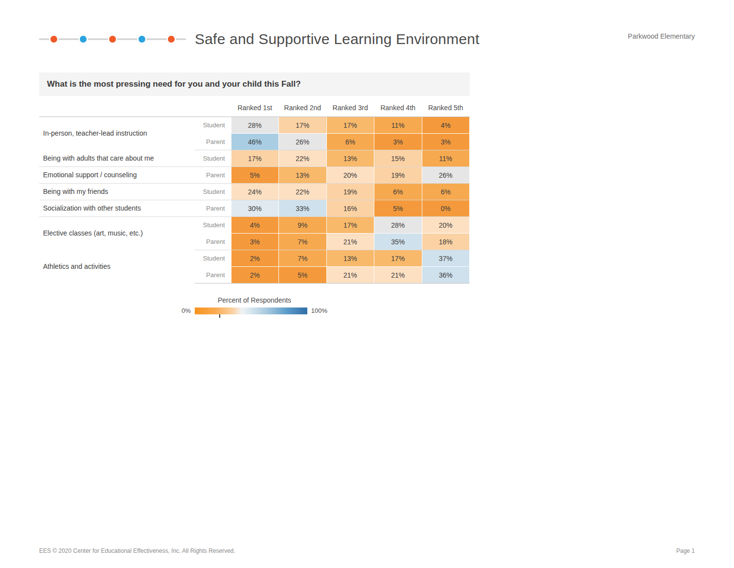Safe and Supportive Learning Environment
Parkwood Elementary
What is the most pressing need for you and your child this Fall?
| | Ranked 1st | Ranked 2nd | Ranked 3rd | Ranked 4th | Ranked 5th |
| --- | --- | --- | --- | --- | --- |
| In-person, teacher-lead instruction | Student | 28% | 17% | 17% | 11% | 4% |
| Parent | 46% | 26% | 6% | 3% | 3% |
| Being with adults that care about me | Student | 17% | 22% | 13% | 15% | 11% |
| Emotional support / counseling | Parent | 5% | 13% | 20% | 19% | 26% |
| Being with my friends | Student | 24% | 22% | 19% | 6% | 6% |
| Socialization with other students | Parent | 30% | 33% | 16% | 5% | 0% |
| Elective classes (art, music, etc.) | Student | 4% | 9% | 17% | 28% | 20% |
| Parent | 3% | 7% | 21% | 35% | 18% |
| Athletics and activities | Student | 2% | 7% | 13% | 17% | 37% |
| Parent | 2% | 5% | 21% | 21% | 36% |
Percent of Respondents
0%
100%
EES © 2020 Center for Educational Effectiveness, Inc. All Rights Reserved.
Page 1